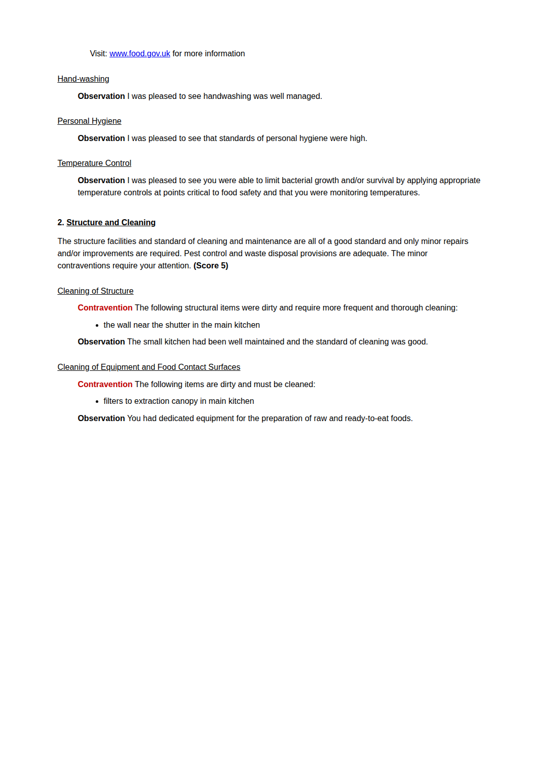Visit: www.food.gov.uk for more information
Hand-washing
Observation I was pleased to see handwashing was well managed.
Personal Hygiene
Observation I was pleased to see that standards of personal hygiene were high.
Temperature Control
Observation I was pleased to see you were able to limit bacterial growth and/or survival by applying appropriate temperature controls at points critical to food safety and that you were monitoring temperatures.
2. Structure and Cleaning
The structure facilities and standard of cleaning and maintenance are all of a good standard and only minor repairs and/or improvements are required. Pest control and waste disposal provisions are adequate. The minor contraventions require your attention. (Score 5)
Cleaning of Structure
Contravention The following structural items were dirty and require more frequent and thorough cleaning:
the wall near the shutter in the main kitchen
Observation The small kitchen had been well maintained and the standard of cleaning was good.
Cleaning of Equipment and Food Contact Surfaces
Contravention The following items are dirty and must be cleaned:
filters to extraction canopy in main kitchen
Observation You had dedicated equipment for the preparation of raw and ready-to-eat foods.